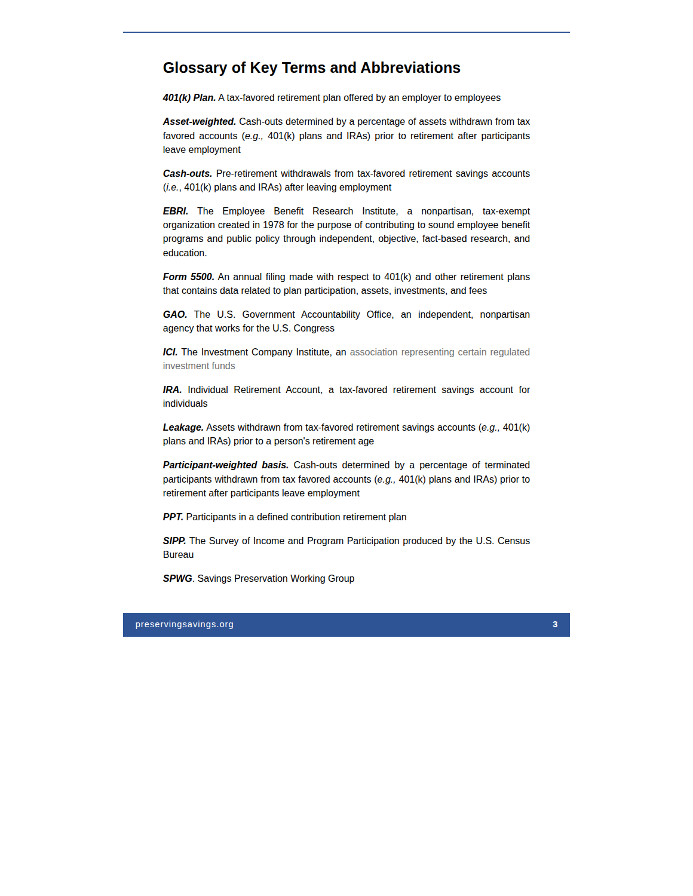Glossary of Key Terms and Abbreviations
401(k) Plan. A tax-favored retirement plan offered by an employer to employees
Asset-weighted. Cash-outs determined by a percentage of assets withdrawn from tax favored accounts (e.g., 401(k) plans and IRAs) prior to retirement after participants leave employment
Cash-outs. Pre-retirement withdrawals from tax-favored retirement savings accounts (i.e., 401(k) plans and IRAs) after leaving employment
EBRI. The Employee Benefit Research Institute, a nonpartisan, tax-exempt organization created in 1978 for the purpose of contributing to sound employee benefit programs and public policy through independent, objective, fact-based research, and education.
Form 5500. An annual filing made with respect to 401(k) and other retirement plans that contains data related to plan participation, assets, investments, and fees
GAO. The U.S. Government Accountability Office, an independent, nonpartisan agency that works for the U.S. Congress
ICI. The Investment Company Institute, an association representing certain regulated investment funds
IRA. Individual Retirement Account, a tax-favored retirement savings account for individuals
Leakage. Assets withdrawn from tax-favored retirement savings accounts (e.g., 401(k) plans and IRAs) prior to a person's retirement age
Participant-weighted basis. Cash-outs determined by a percentage of terminated participants withdrawn from tax favored accounts (e.g., 401(k) plans and IRAs) prior to retirement after participants leave employment
PPT. Participants in a defined contribution retirement plan
SIPP. The Survey of Income and Program Participation produced by the U.S. Census Bureau
SPWG. Savings Preservation Working Group
preservingsavings.org 3